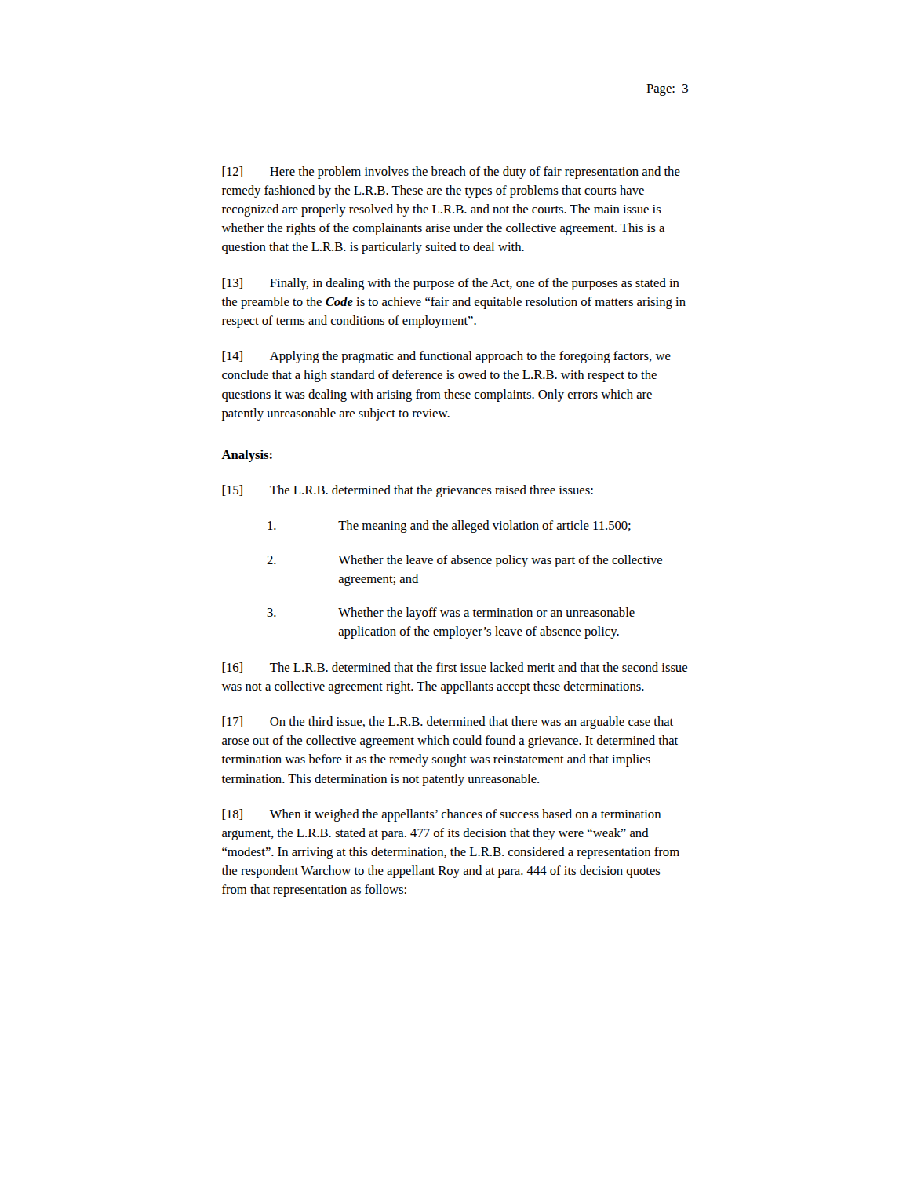Page: 3
[12] Here the problem involves the breach of the duty of fair representation and the remedy fashioned by the L.R.B. These are the types of problems that courts have recognized are properly resolved by the L.R.B. and not the courts. The main issue is whether the rights of the complainants arise under the collective agreement. This is a question that the L.R.B. is particularly suited to deal with.
[13] Finally, in dealing with the purpose of the Act, one of the purposes as stated in the preamble to the Code is to achieve “fair and equitable resolution of matters arising in respect of terms and conditions of employment”.
[14] Applying the pragmatic and functional approach to the foregoing factors, we conclude that a high standard of deference is owed to the L.R.B. with respect to the questions it was dealing with arising from these complaints. Only errors which are patently unreasonable are subject to review.
Analysis:
[15] The L.R.B. determined that the grievances raised three issues:
1. The meaning and the alleged violation of article 11.500;
2. Whether the leave of absence policy was part of the collective agreement; and
3. Whether the layoff was a termination or an unreasonable application of the employer’s leave of absence policy.
[16] The L.R.B. determined that the first issue lacked merit and that the second issue was not a collective agreement right. The appellants accept these determinations.
[17] On the third issue, the L.R.B. determined that there was an arguable case that arose out of the collective agreement which could found a grievance. It determined that termination was before it as the remedy sought was reinstatement and that implies termination. This determination is not patently unreasonable.
[18] When it weighed the appellants’ chances of success based on a termination argument, the L.R.B. stated at para. 477 of its decision that they were “weak” and “modest”. In arriving at this determination, the L.R.B. considered a representation from the respondent Warchow to the appellant Roy and at para. 444 of its decision quotes from that representation as follows: